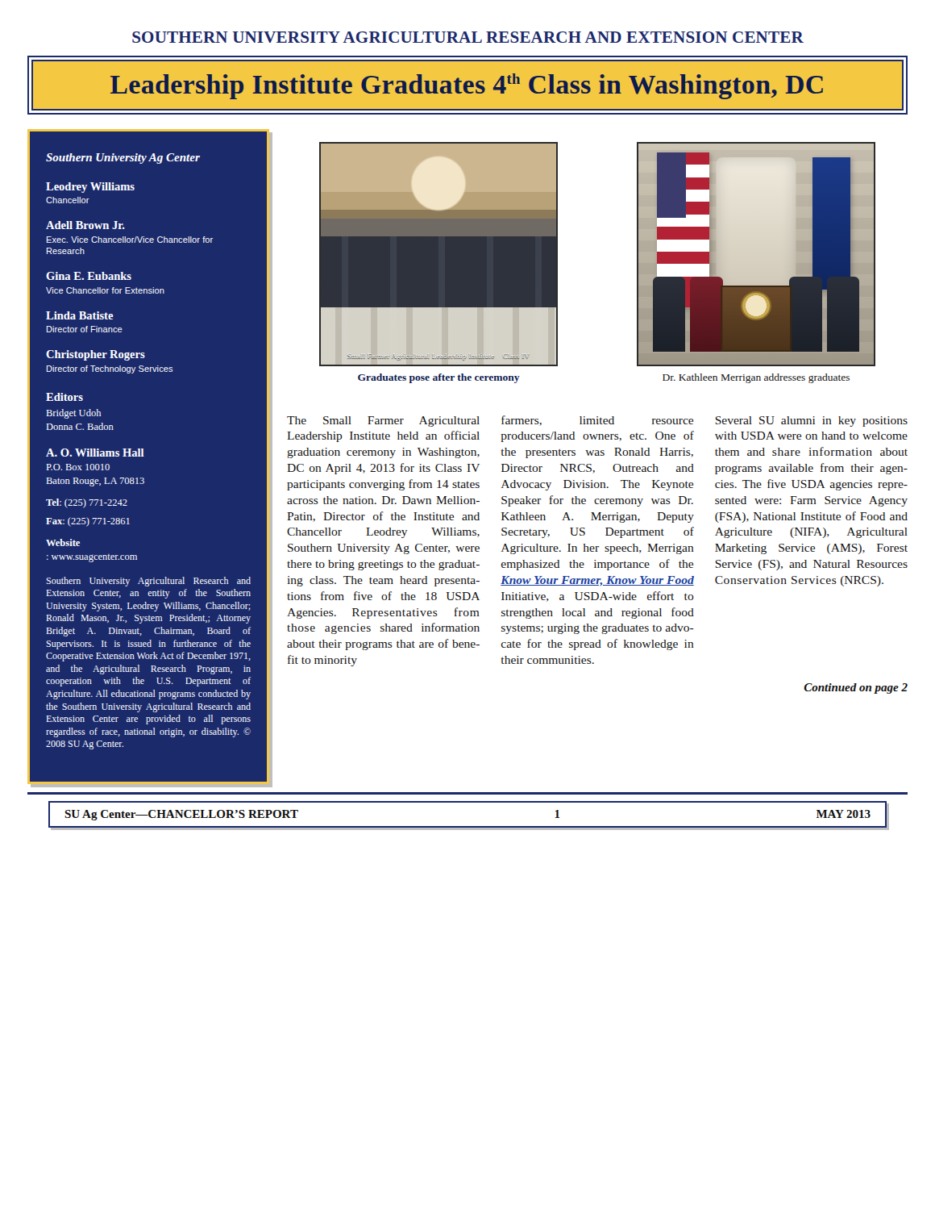SOUTHERN UNIVERSITY AGRICULTURAL RESEARCH AND EXTENSION CENTER
Leadership Institute Graduates 4th Class in Washington, DC
Southern University Ag Center
Leodrey Williams Chancellor
Adell Brown Jr. Exec. Vice Chancellor/Vice Chancellor for Research
Gina E. Eubanks Vice Chancellor for Extension
Linda Batiste Director of Finance
Christopher Rogers Director of Technology Services
Editors Bridget Udoh Donna C. Badon
A. O. Williams Hall P.O. Box 10010
Baton Rouge, LA 70813
Tel: (225) 771-2242
Fax: (225) 771-2861
Website: www.suagcenter.com
Southern University Agricultural Research and Extension Center, an entity of the Southern University System, Leodrey Williams, Chancellor; Ronald Mason, Jr., System President,; Attorney Bridget A. Dinvaut, Chairman, Board of Supervisors. It is issued in furtherance of the Cooperative Extension Work Act of December 1971, and the Agricultural Research Program, in cooperation with the U.S. Department of Agriculture. All educational programs conducted by the Southern University Agricultural Research and Extension Center are provided to all persons regardless of race, national origin, or disability. © 2008 SU Ag Center.
Small Farmer Agricultural Leadership Institute Class IV
Graduates pose after the ceremony
Dr. Kathleen Merrigan addresses graduates
The Small Farmer Agricultural Leadership Institute held an official graduation ceremony in Washington, DC on April 4, 2013 for its Class IV participants converging from 14 states across the nation. Dr. Dawn Mellion-Patin, Director of the Institute and Chancellor Leodrey Williams, Southern University Ag Center, were there to bring greetings to the graduating class. The team heard presentations from five of the 18 USDA Agencies. Representatives from those agencies shared information about their programs that are of benefit to minority
farmers, limited resource producers/land owners, etc. One of the presenters was Ronald Harris, Director NRCS, Outreach and Advocacy Division. The Keynote Speaker for the ceremony was Dr. Kathleen A. Merrigan, Deputy Secretary, US Department of Agriculture. In her speech, Merrigan emphasized the importance of the Know Your Farmer, Know Your Food Initiative, a USDA-wide effort to strengthen local and regional food systems; urging the graduates to advocate for the spread of knowledge in their communities.
Several SU alumni in key positions with USDA were on hand to welcome them and share information about programs available from their agencies. The five USDA agencies represented were: Farm Service Agency (FSA), National Institute of Food and Agriculture (NIFA), Agricultural Marketing Service (AMS), Forest Service (FS), and Natural Resources Conservation Services (NRCS).
Continued on page 2
SU Ag Center—CHANCELLOR’S REPORT 1 MAY 2013